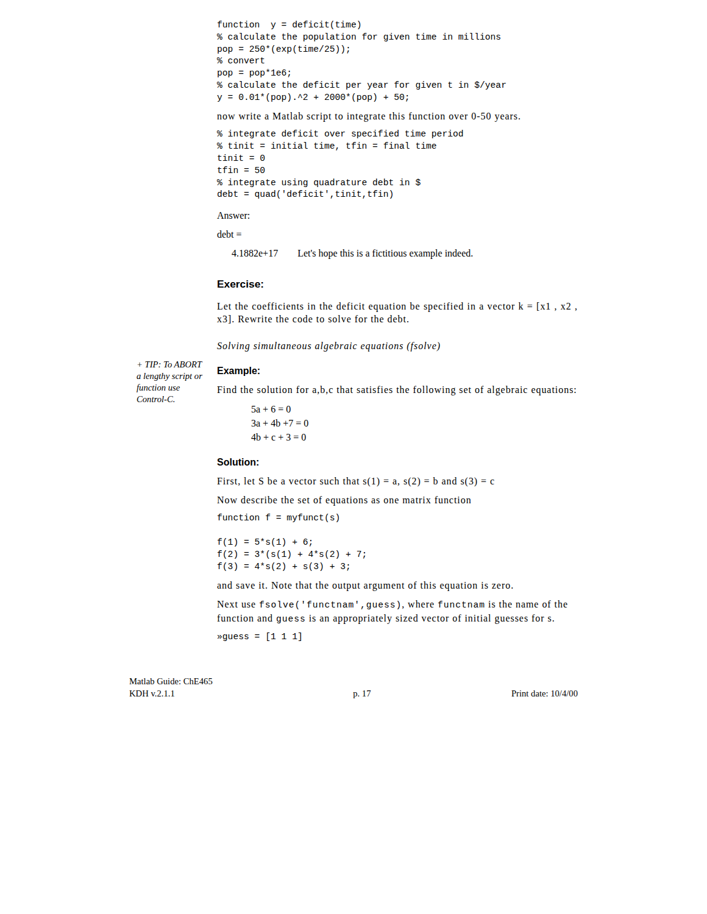function  y = deficit(time)
% calculate the population for given time in millions
pop = 250*(exp(time/25));
% convert
pop = pop*1e6;
% calculate the deficit per year for given t in $/year
y = 0.01*(pop).^2 + 2000*(pop) + 50;
now write a Matlab script to integrate this function over 0-50 years.
% integrate deficit over specified time period
% tinit = initial time, tfin = final time
tinit = 0
tfin = 50
% integrate using quadrature debt in $
debt = quad('deficit',tinit,tfin)
Answer:
debt =
4.1882e+17 Let's hope this is a fictitious example indeed.
Exercise:
Let the coefficients in the deficit equation be specified in a vector k = [x1 , x2 , x3]. Rewrite the code to solve for the debt.
Solving simultaneous algebraic equations (fsolve)
+ TIP: To ABORT a lengthy script or function use Control-C.
Example:
Find the solution for a,b,c that satisfies the following set of algebraic equations:
5a + 6 = 0
3a + 4b +7 = 0
4b + c + 3 = 0
Solution:
First, let S be a vector such that s(1) = a, s(2) = b and s(3) = c
Now describe the set of equations as one matrix function
function f = myfunct(s)

f(1) = 5*s(1) + 6;
f(2) = 3*(s(1) + 4*s(2) + 7;
f(3) = 4*s(2) + s(3) + 3;
and save it. Note that the output argument of this equation is zero.
Next use fsolve('functnam',guess), where functnam is the name of the function and guess is an appropriately sized vector of initial guesses for s.
»guess = [1 1 1]
Matlab Guide: ChE465
KDH v.2.1.1
p. 17
Print date: 10/4/00